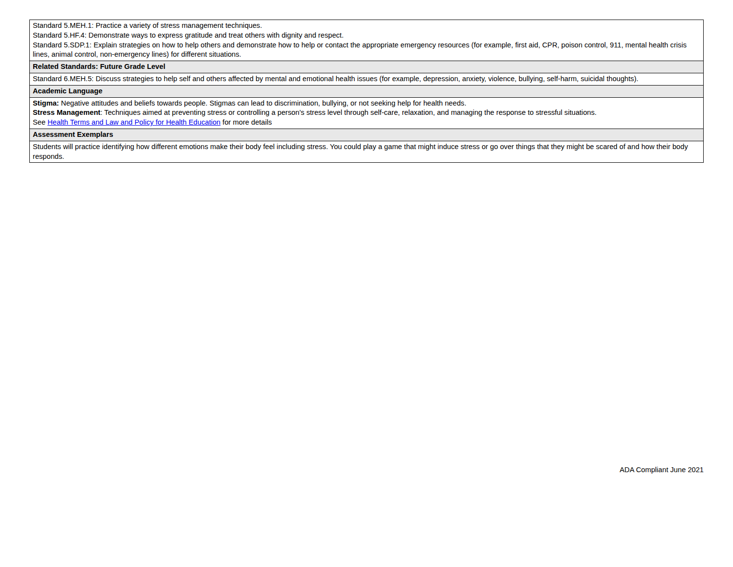| Standard 5.MEH.1: Practice a variety of stress management techniques. Standard 5.HF.4: Demonstrate ways to express gratitude and treat others with dignity and respect. Standard 5.SDP.1: Explain strategies on how to help others and demonstrate how to help or contact the appropriate emergency resources (for example, first aid, CPR, poison control, 911, mental health crisis lines, animal control, non-emergency lines) for different situations. |
| Related Standards: Future Grade Level |
| Standard 6.MEH.5: Discuss strategies to help self and others affected by mental and emotional health issues (for example, depression, anxiety, violence, bullying, self-harm, suicidal thoughts). |
| Academic Language |
| Stigma: Negative attitudes and beliefs towards people. Stigmas can lead to discrimination, bullying, or not seeking help for health needs. Stress Management : Techniques aimed at preventing stress or controlling a person’s stress level through self-care, relaxation, and managing the response to stressful situations. See Health Terms and Law and Policy for Health Education for more details |
| Assessment Exemplars |
| Students will practice identifying how different emotions make their body feel including stress. You could play a game that might induce stress or go over things that they might be scared of and how their body responds. |
ADA Compliant June 2021